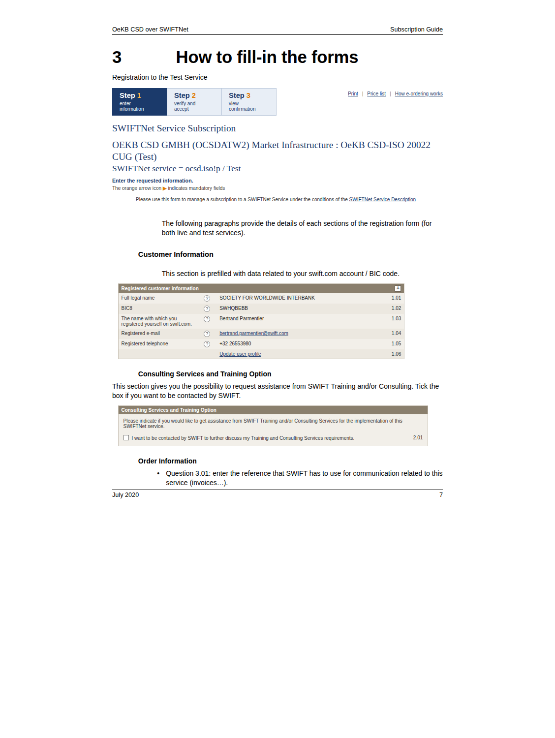OeKB CSD over SWIFTNet
Subscription Guide
3 How to fill-in the forms
Registration to the Test Service
Step 1 enter
information
Step 2 verify and
accept
Step 3 view
confirmation
Print|Price list|How e-ordering works
SWIFTNet Service Subscription
OEKB CSD GMBH (OCSDATW2) Market Infrastructure : OeKB CSD-ISO 20022 CUG (Test)
SWIFTNet service = ocsd.iso!p / Test
Enter the requested information.
The orange arrow icon ▶ indicates mandatory fields
Please use this form to manage a subscription to a SWIFTNet Service under the conditions of the SWIFTNet Service Description
The following paragraphs provide the details of each sections of the registration form (for both live and test services).
Customer Information
This section is prefilled with data related to your swift.com account / BIC code.
Registered customer information +
| Full legal name | ? | SOCIETY FOR WORLDWIDE INTERBANK | 1.01 |
| BIC8 | ? | SWHQBEBB | 1.02 |
| The name with which you registered yourself on swift.com. | ? | Bertrand Parmentier | 1.03 |
| Registered e-mail | ? | bertrand.parmentier@swift.com | 1.04 |
| Registered telephone | ? | +32 26553980 | 1.05 |
| | | Update user profile | 1.06 |
Consulting Services and Training Option
This section gives you the possibility to request assistance from SWIFT Training and/or Consulting. Tick the box if you want to be contacted by SWIFT.
Consulting Services and Training Option
Please indicate if you would like to get assistance from SWIFT Training and/or Consulting Services for the implementation of this SWIFTNet service.
I want to be contacted by SWIFT to further discuss my Training and Consulting Services requirements. 2.01
Order Information
Question 3.01: enter the reference that SWIFT has to use for communication related to this service (invoices…).
July 2020
7